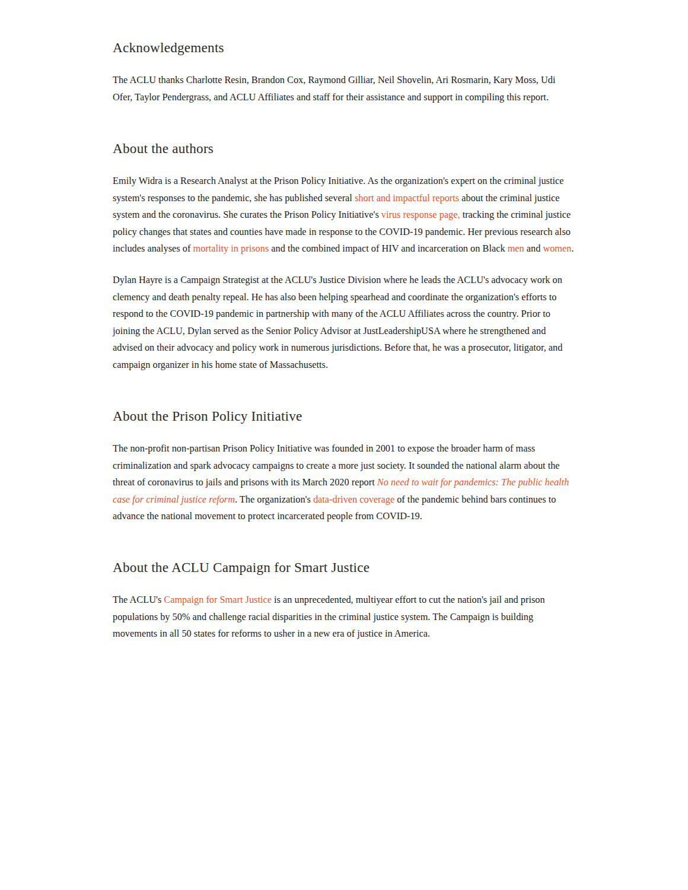Acknowledgements
The ACLU thanks Charlotte Resin, Brandon Cox, Raymond Gilliar, Neil Shovelin, Ari Rosmarin, Kary Moss, Udi Ofer, Taylor Pendergrass, and ACLU Affiliates and staff for their assistance and support in compiling this report.
About the authors
Emily Widra is a Research Analyst at the Prison Policy Initiative. As the organization's expert on the criminal justice system's responses to the pandemic, she has published several short and impactful reports about the criminal justice system and the coronavirus. She curates the Prison Policy Initiative's virus response page, tracking the criminal justice policy changes that states and counties have made in response to the COVID-19 pandemic. Her previous research also includes analyses of mortality in prisons and the combined impact of HIV and incarceration on Black men and women.
Dylan Hayre is a Campaign Strategist at the ACLU's Justice Division where he leads the ACLU's advocacy work on clemency and death penalty repeal. He has also been helping spearhead and coordinate the organization's efforts to respond to the COVID-19 pandemic in partnership with many of the ACLU Affiliates across the country. Prior to joining the ACLU, Dylan served as the Senior Policy Advisor at JustLeadershipUSA where he strengthened and advised on their advocacy and policy work in numerous jurisdictions. Before that, he was a prosecutor, litigator, and campaign organizer in his home state of Massachusetts.
About the Prison Policy Initiative
The non-profit non-partisan Prison Policy Initiative was founded in 2001 to expose the broader harm of mass criminalization and spark advocacy campaigns to create a more just society. It sounded the national alarm about the threat of coronavirus to jails and prisons with its March 2020 report No need to wait for pandemics: The public health case for criminal justice reform. The organization's data-driven coverage of the pandemic behind bars continues to advance the national movement to protect incarcerated people from COVID-19.
About the ACLU Campaign for Smart Justice
The ACLU's Campaign for Smart Justice is an unprecedented, multiyear effort to cut the nation's jail and prison populations by 50% and challenge racial disparities in the criminal justice system. The Campaign is building movements in all 50 states for reforms to usher in a new era of justice in America.